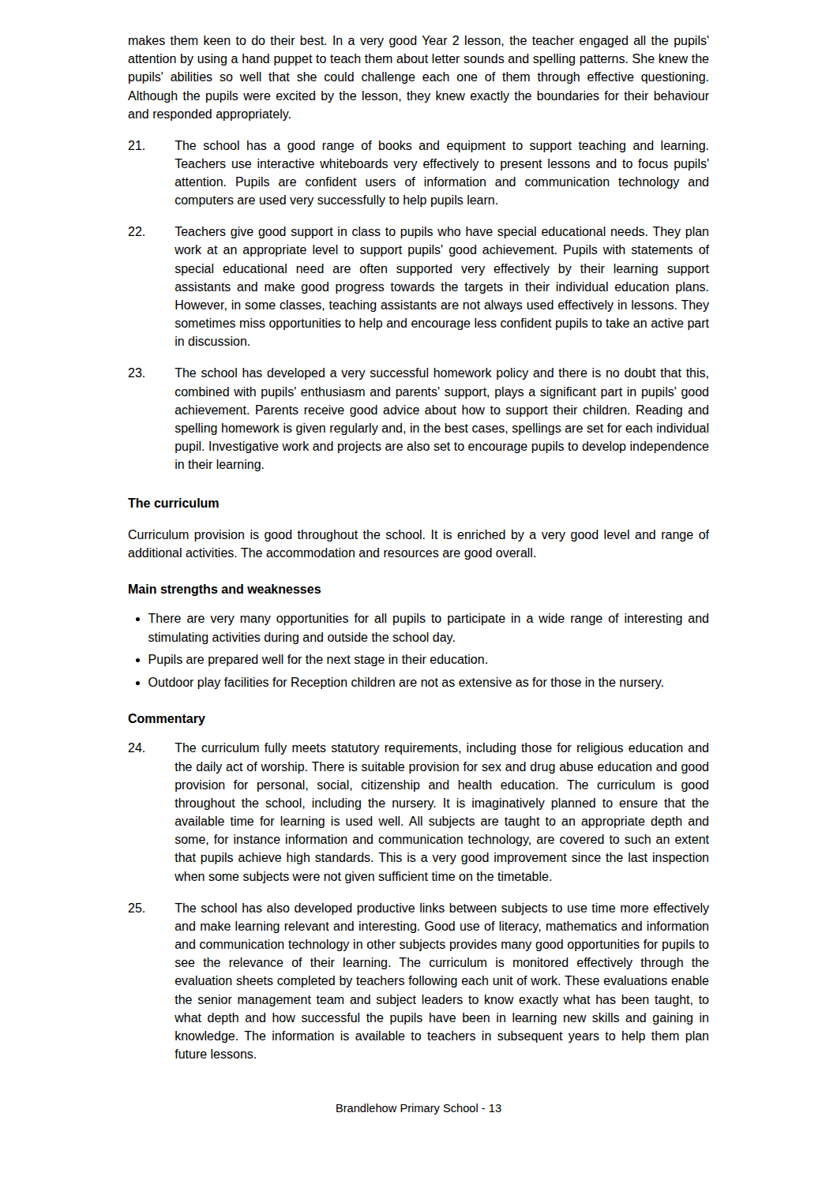makes them keen to do their best. In a very good Year 2 lesson, the teacher engaged all the pupils' attention by using a hand puppet to teach them about letter sounds and spelling patterns. She knew the pupils' abilities so well that she could challenge each one of them through effective questioning. Although the pupils were excited by the lesson, they knew exactly the boundaries for their behaviour and responded appropriately.
21.
The school has a good range of books and equipment to support teaching and learning. Teachers use interactive whiteboards very effectively to present lessons and to focus pupils' attention. Pupils are confident users of information and communication technology and computers are used very successfully to help pupils learn.
22.
Teachers give good support in class to pupils who have special educational needs. They plan work at an appropriate level to support pupils' good achievement. Pupils with statements of special educational need are often supported very effectively by their learning support assistants and make good progress towards the targets in their individual education plans. However, in some classes, teaching assistants are not always used effectively in lessons. They sometimes miss opportunities to help and encourage less confident pupils to take an active part in discussion.
23.
The school has developed a very successful homework policy and there is no doubt that this, combined with pupils' enthusiasm and parents' support, plays a significant part in pupils' good achievement. Parents receive good advice about how to support their children. Reading and spelling homework is given regularly and, in the best cases, spellings are set for each individual pupil. Investigative work and projects are also set to encourage pupils to develop independence in their learning.
The curriculum
Curriculum provision is good throughout the school. It is enriched by a very good level and range of additional activities. The accommodation and resources are good overall.
Main strengths and weaknesses
There are very many opportunities for all pupils to participate in a wide range of interesting and stimulating activities during and outside the school day.
Pupils are prepared well for the next stage in their education.
Outdoor play facilities for Reception children are not as extensive as for those in the nursery.
Commentary
24.
The curriculum fully meets statutory requirements, including those for religious education and the daily act of worship. There is suitable provision for sex and drug abuse education and good provision for personal, social, citizenship and health education. The curriculum is good throughout the school, including the nursery. It is imaginatively planned to ensure that the available time for learning is used well. All subjects are taught to an appropriate depth and some, for instance information and communication technology, are covered to such an extent that pupils achieve high standards. This is a very good improvement since the last inspection when some subjects were not given sufficient time on the timetable.
25.
The school has also developed productive links between subjects to use time more effectively and make learning relevant and interesting. Good use of literacy, mathematics and information and communication technology in other subjects provides many good opportunities for pupils to see the relevance of their learning. The curriculum is monitored effectively through the evaluation sheets completed by teachers following each unit of work. These evaluations enable the senior management team and subject leaders to know exactly what has been taught, to what depth and how successful the pupils have been in learning new skills and gaining in knowledge. The information is available to teachers in subsequent years to help them plan future lessons.
Brandlehow Primary School - 13